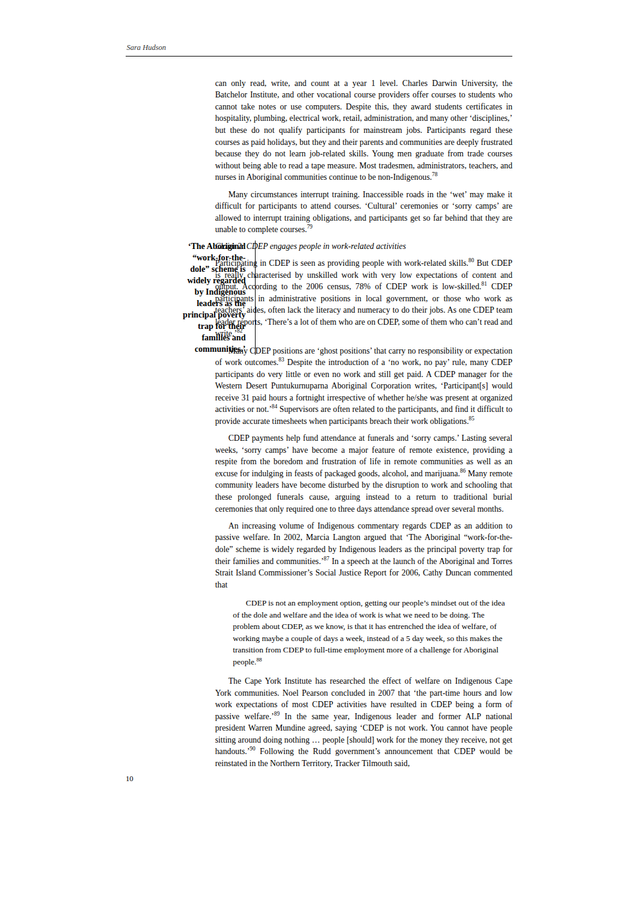Sara Hudson
can only read, write, and count at a year 1 level. Charles Darwin University, the Batchelor Institute, and other vocational course providers offer courses to students who cannot take notes or use computers. Despite this, they award students certificates in hospitality, plumbing, electrical work, retail, administration, and many other ‘disciplines,’ but these do not qualify participants for mainstream jobs. Participants regard these courses as paid holidays, but they and their parents and communities are deeply frustrated because they do not learn job-related skills. Young men graduate from trade courses without being able to read a tape measure. Most tradesmen, administrators, teachers, and nurses in Aboriginal communities continue to be non-Indigenous.78
Many circumstances interrupt training. Inaccessible roads in the ‘wet’ may make it difficult for participants to attend courses. ‘Cultural’ ceremonies or ‘sorry camps’ are allowed to interrupt training obligations, and participants get so far behind that they are unable to complete courses.79
‘The Aboriginal “work-for-the-dole” scheme is widely regarded by Indigenous leaders as the principal poverty trap for their families and communities.’
Claim 2: CDEP engages people in work-related activities
Participating in CDEP is seen as providing people with work-related skills.80 But CDEP is really characterised by unskilled work with very low expectations of content and output. According to the 2006 census, 78% of CDEP work is low-skilled.81 CDEP participants in administrative positions in local government, or those who work as teachers’ aides, often lack the literacy and numeracy to do their jobs. As one CDEP team leader reports, ‘There’s a lot of them who are on CDEP, some of them who can’t read and write.’82
Many CDEP positions are ‘ghost positions’ that carry no responsibility or expectation of work outcomes.83 Despite the introduction of a ‘no work, no pay’ rule, many CDEP participants do very little or even no work and still get paid. A CDEP manager for the Western Desert Puntukurnuparna Aboriginal Corporation writes, ‘Participant[s] would receive 31 paid hours a fortnight irrespective of whether he/she was present at organized activities or not.’84 Supervisors are often related to the participants, and find it difficult to provide accurate timesheets when participants breach their work obligations.85
CDEP payments help fund attendance at funerals and ‘sorry camps.’ Lasting several weeks, ‘sorry camps’ have become a major feature of remote existence, providing a respite from the boredom and frustration of life in remote communities as well as an excuse for indulging in feasts of packaged goods, alcohol, and marijuana.86 Many remote community leaders have become disturbed by the disruption to work and schooling that these prolonged funerals cause, arguing instead to a return to traditional burial ceremonies that only required one to three days attendance spread over several months.
An increasing volume of Indigenous commentary regards CDEP as an addition to passive welfare. In 2002, Marcia Langton argued that ‘The Aboriginal “work-for-the-dole” scheme is widely regarded by Indigenous leaders as the principal poverty trap for their families and communities.’87 In a speech at the launch of the Aboriginal and Torres Strait Island Commissioner’s Social Justice Report for 2006, Cathy Duncan commented that
CDEP is not an employment option, getting our people’s mindset out of the idea of the dole and welfare and the idea of work is what we need to be doing. The problem about CDEP, as we know, is that it has entrenched the idea of welfare, of working maybe a couple of days a week, instead of a 5 day week, so this makes the transition from CDEP to full-time employment more of a challenge for Aboriginal people.88
The Cape York Institute has researched the effect of welfare on Indigenous Cape York communities. Noel Pearson concluded in 2007 that ‘the part-time hours and low work expectations of most CDEP activities have resulted in CDEP being a form of passive welfare.’89 In the same year, Indigenous leader and former ALP national president Warren Mundine agreed, saying ‘CDEP is not work. You cannot have people sitting around doing nothing … people [should] work for the money they receive, not get handouts.’90 Following the Rudd government’s announcement that CDEP would be reinstated in the Northern Territory, Tracker Tilmouth said,
10